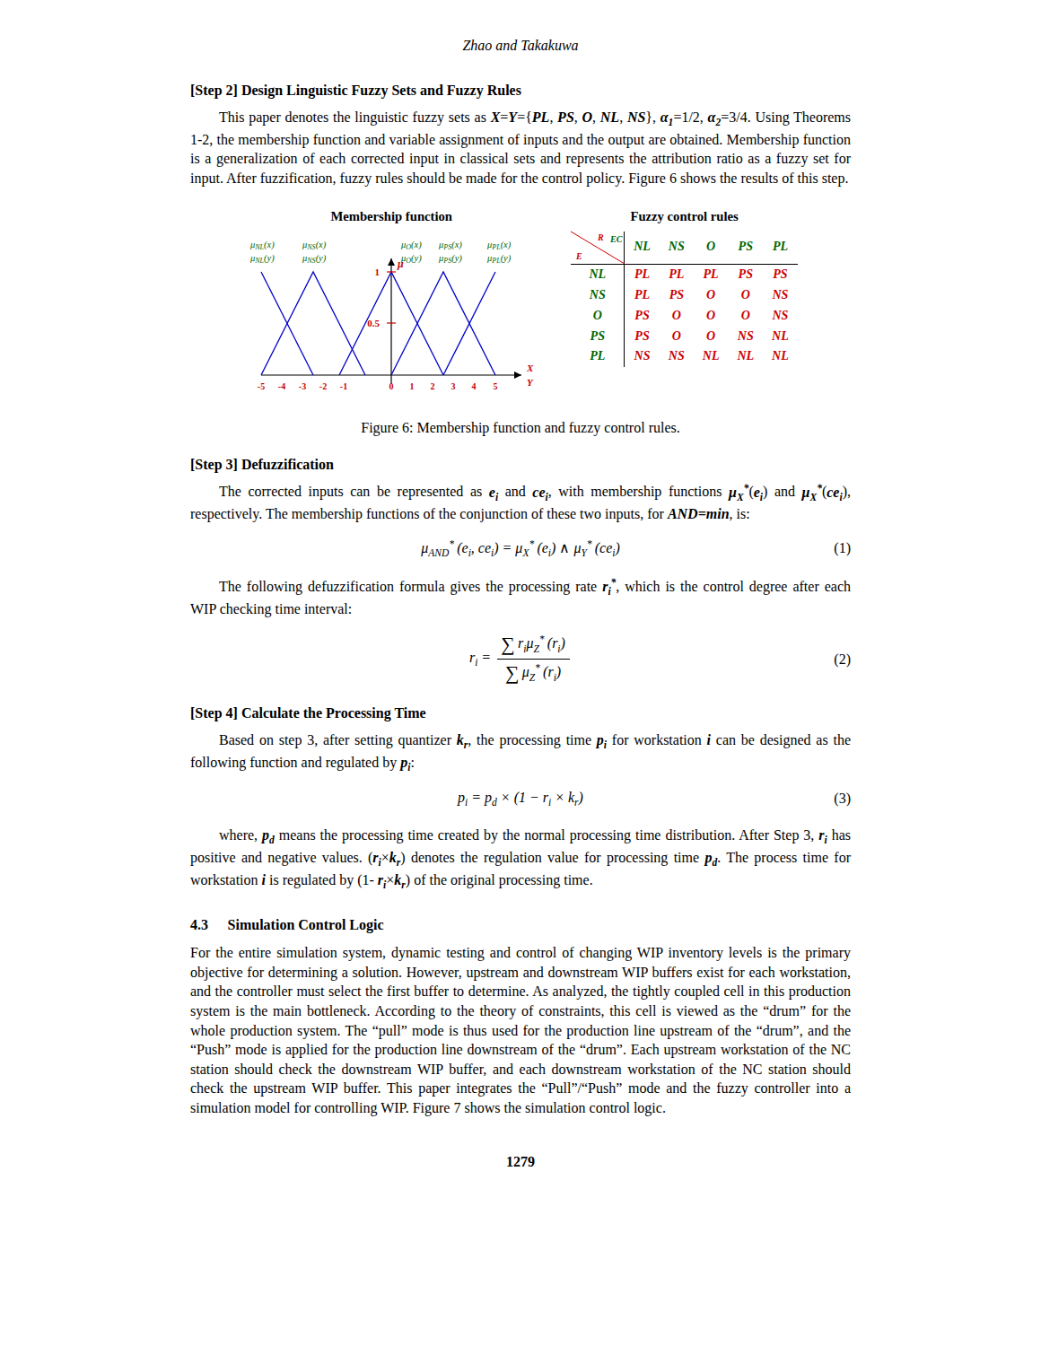Zhao and Takakuwa
[Step 2] Design Linguistic Fuzzy Sets and Fuzzy Rules
This paper denotes the linguistic fuzzy sets as X=Y={PL, PS, O, NL, NS}, α1=1/2, α2=3/4. Using Theorems 1-2, the membership function and variable assignment of inputs and the output are obtained. Membership function is a generalization of each corrected input in classical sets and represents the attribution ratio as a fuzzy set for input. After fuzzification, fuzzy rules should be made for the control policy. Figure 6 shows the results of this step.
Membership function
1 0.5 μ -5 -4 -3 -2 -1 0 1 2 3 4 5 X Y μNL(x) μNL(y) μNS(x) μNS(y) μO(x) μO(y) μPS(x) μPS(y) μPL(x) μPL(y)
Fuzzy control rules
| EC E R | NL | NS | O | PS | PL |
| --- | --- | --- | --- | --- | --- |
| NL | PL | PL | PL | PS | PS |
| NS | PL | PS | O | O | NS |
| O | PS | O | O | O | NS |
| PS | PS | O | O | NS | NL |
| PL | NS | NS | NL | NL | NL |
Figure 6: Membership function and fuzzy control rules.
[Step 3] Defuzzification
The corrected inputs can be represented as ei and cei, with membership functions μX*(ei) and μX*(cei), respectively. The membership functions of the conjunction of these two inputs, for AND=min, is:
μAND* (ei, cei) = μX* (ei) ∧ μY* (cei)
(1)
The following defuzzification formula gives the processing rate ri*, which is the control degree after each WIP checking time interval:
ri = ∑ riμZ* (ri) ∑ μZ* (ri)
(2)
[Step 4] Calculate the Processing Time
Based on step 3, after setting quantizer kr, the processing time pi for workstation i can be designed as the following function and regulated by pi:
pi = pd × (1 − ri × kr)
(3)
where, pd means the processing time created by the normal processing time distribution. After Step 3, ri has positive and negative values. (ri×kr) denotes the regulation value for processing time pd. The process time for workstation i is regulated by (1- ri×kr) of the original processing time.
4.3 Simulation Control Logic
For the entire simulation system, dynamic testing and control of changing WIP inventory levels is the primary objective for determining a solution. However, upstream and downstream WIP buffers exist for each workstation, and the controller must select the first buffer to determine. As analyzed, the tightly coupled cell in this production system is the main bottleneck. According to the theory of constraints, this cell is viewed as the “drum” for the whole production system. The “pull” mode is thus used for the production line upstream of the “drum”, and the “Push” mode is applied for the production line downstream of the “drum”. Each upstream workstation of the NC station should check the downstream WIP buffer, and each downstream workstation of the NC station should check the upstream WIP buffer. This paper integrates the “Pull”/“Push” mode and the fuzzy controller into a simulation model for controlling WIP. Figure 7 shows the simulation control logic.
1279